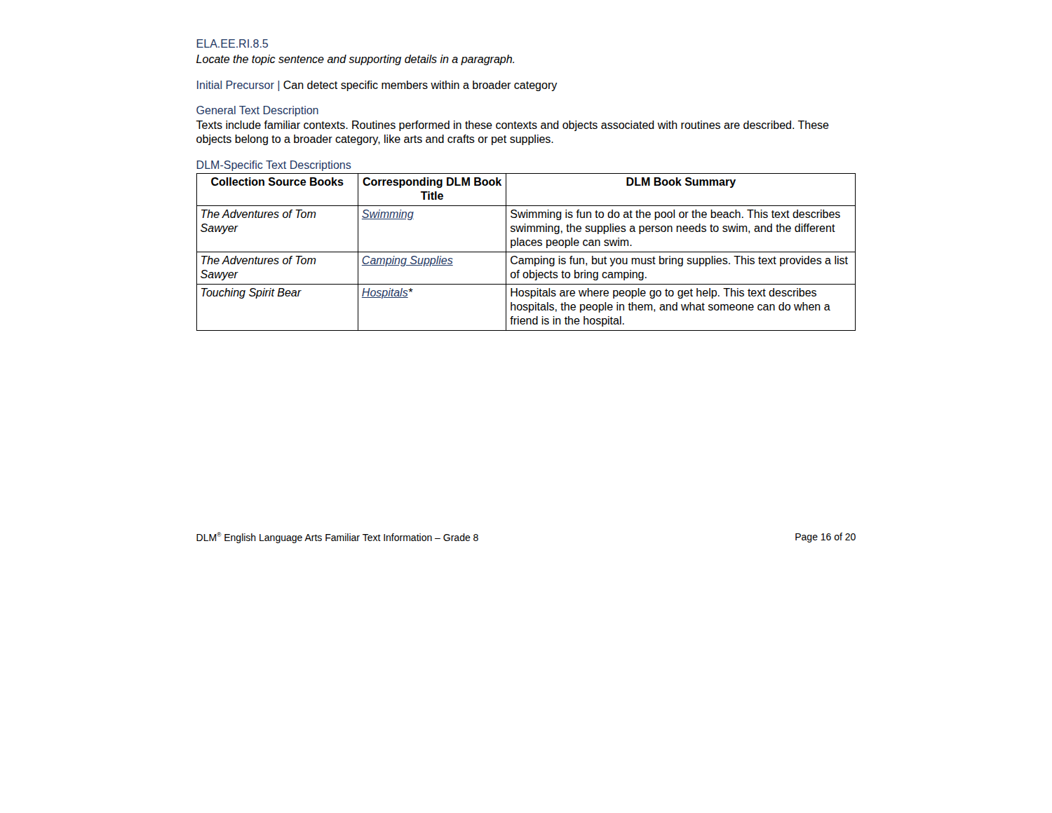ELA.EE.RI.8.5
Locate the topic sentence and supporting details in a paragraph.
Initial Precursor | Can detect specific members within a broader category
General Text Description
Texts include familiar contexts. Routines performed in these contexts and objects associated with routines are described. These objects belong to a broader category, like arts and crafts or pet supplies.
DLM-Specific Text Descriptions
| Collection Source Books | Corresponding DLM Book Title | DLM Book Summary |
| --- | --- | --- |
| The Adventures of Tom Sawyer | Swimming | Swimming is fun to do at the pool or the beach. This text describes swimming, the supplies a person needs to swim, and the different places people can swim. |
| The Adventures of Tom Sawyer | Camping Supplies | Camping is fun, but you must bring supplies. This text provides a list of objects to bring camping. |
| Touching Spirit Bear | Hospitals * | Hospitals are where people go to get help. This text describes hospitals, the people in them, and what someone can do when a friend is in the hospital. |
DLM® English Language Arts Familiar Text Information – Grade 8 Page 16 of 20